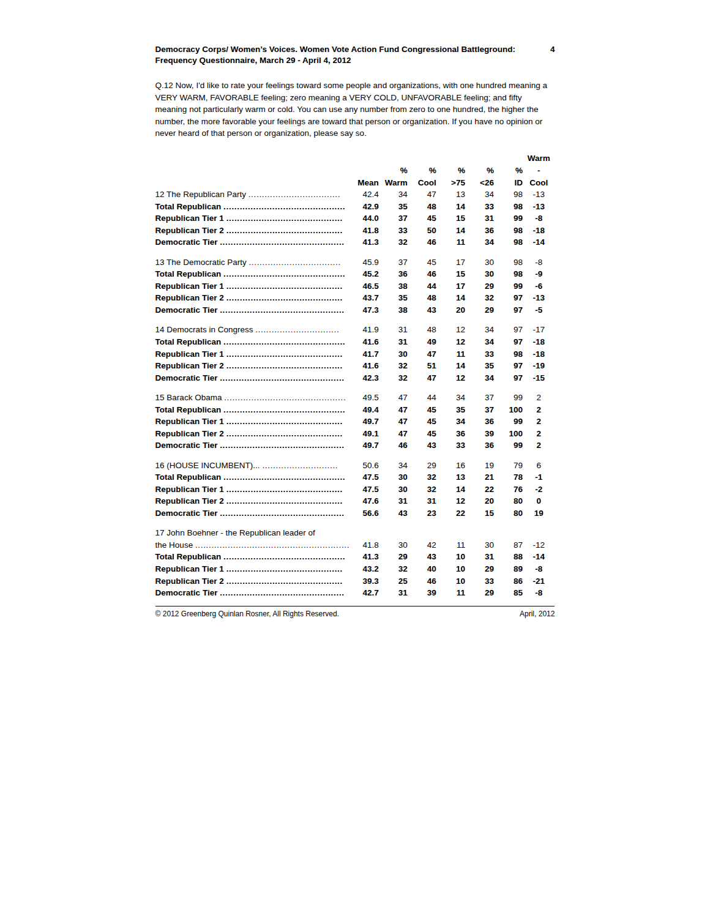Democracy Corps/ Women’s Voices. Women Vote Action Fund Congressional Battleground:
Frequency Questionnaire, March 29 - April 4, 2012
4
Q.12 Now, I'd like to rate your feelings toward some people and organizations, with one hundred meaning a VERY WARM, FAVORABLE feeling; zero meaning a VERY COLD, UNFAVORABLE feeling; and fifty meaning not particularly warm or cold. You can use any number from zero to one hundred, the higher the number, the more favorable your feelings are toward that person or organization. If you have no opinion or never heard of that person or organization, please say so.
| | | | | | | | Warm |
| | | % | % | % | % | % | - |
| | Mean | Warm | Cool | >75 | <26 | ID | Cool |
| 12 The Republican Party .................................. | 42.4 | 34 | 47 | 13 | 34 | 98 | -13 |
| Total Republican ............................................. | 42.9 | 35 | 48 | 14 | 33 | 98 | -13 |
| Republican Tier 1 ........................................... | 44.0 | 37 | 45 | 15 | 31 | 99 | -8 |
| Republican Tier 2 ........................................... | 41.8 | 33 | 50 | 14 | 36 | 98 | -18 |
| Democratic Tier .............................................. | 41.3 | 32 | 46 | 11 | 34 | 98 | -14 |
| 13 The Democratic Party .................................. | 45.9 | 37 | 45 | 17 | 30 | 98 | -8 |
| Total Republican ............................................. | 45.2 | 36 | 46 | 15 | 30 | 98 | -9 |
| Republican Tier 1 ........................................... | 46.5 | 38 | 44 | 17 | 29 | 99 | -6 |
| Republican Tier 2 ........................................... | 43.7 | 35 | 48 | 14 | 32 | 97 | -13 |
| Democratic Tier .............................................. | 47.3 | 38 | 43 | 20 | 29 | 97 | -5 |
| 14 Democrats in Congress ............................... | 41.9 | 31 | 48 | 12 | 34 | 97 | -17 |
| Total Republican ............................................. | 41.6 | 31 | 49 | 12 | 34 | 97 | -18 |
| Republican Tier 1 ........................................... | 41.7 | 30 | 47 | 11 | 33 | 98 | -18 |
| Republican Tier 2 ........................................... | 41.6 | 32 | 51 | 14 | 35 | 97 | -19 |
| Democratic Tier .............................................. | 42.3 | 32 | 47 | 12 | 34 | 97 | -15 |
| 15 Barack Obama ............................................. | 49.5 | 47 | 44 | 34 | 37 | 99 | 2 |
| Total Republican ............................................. | 49.4 | 47 | 45 | 35 | 37 | 100 | 2 |
| Republican Tier 1 ........................................... | 49.7 | 47 | 45 | 34 | 36 | 99 | 2 |
| Republican Tier 2 ........................................... | 49.1 | 47 | 45 | 36 | 39 | 100 | 2 |
| Democratic Tier .............................................. | 49.7 | 46 | 43 | 33 | 36 | 99 | 2 |
| 16 (HOUSE INCUMBENT)... ............................ | 50.6 | 34 | 29 | 16 | 19 | 79 | 6 |
| Total Republican ............................................. | 47.5 | 30 | 32 | 13 | 21 | 78 | -1 |
| Republican Tier 1 ........................................... | 47.5 | 30 | 32 | 14 | 22 | 76 | -2 |
| Republican Tier 2 ........................................... | 47.6 | 31 | 31 | 12 | 20 | 80 | 0 |
| Democratic Tier .............................................. | 56.6 | 43 | 23 | 22 | 15 | 80 | 19 |
| 17 John Boehner - the Republican leader of | | | | | | | |
| the House ......................................................... | 41.8 | 30 | 42 | 11 | 30 | 87 | -12 |
| Total Republican ............................................. | 41.3 | 29 | 43 | 10 | 31 | 88 | -14 |
| Republican Tier 1 ........................................... | 43.2 | 32 | 40 | 10 | 29 | 89 | -8 |
| Republican Tier 2 ........................................... | 39.3 | 25 | 46 | 10 | 33 | 86 | -21 |
| Democratic Tier .............................................. | 42.7 | 31 | 39 | 11 | 29 | 85 | -8 |
© 2012 Greenberg Quinlan Rosner, All Rights Reserved.
April, 2012